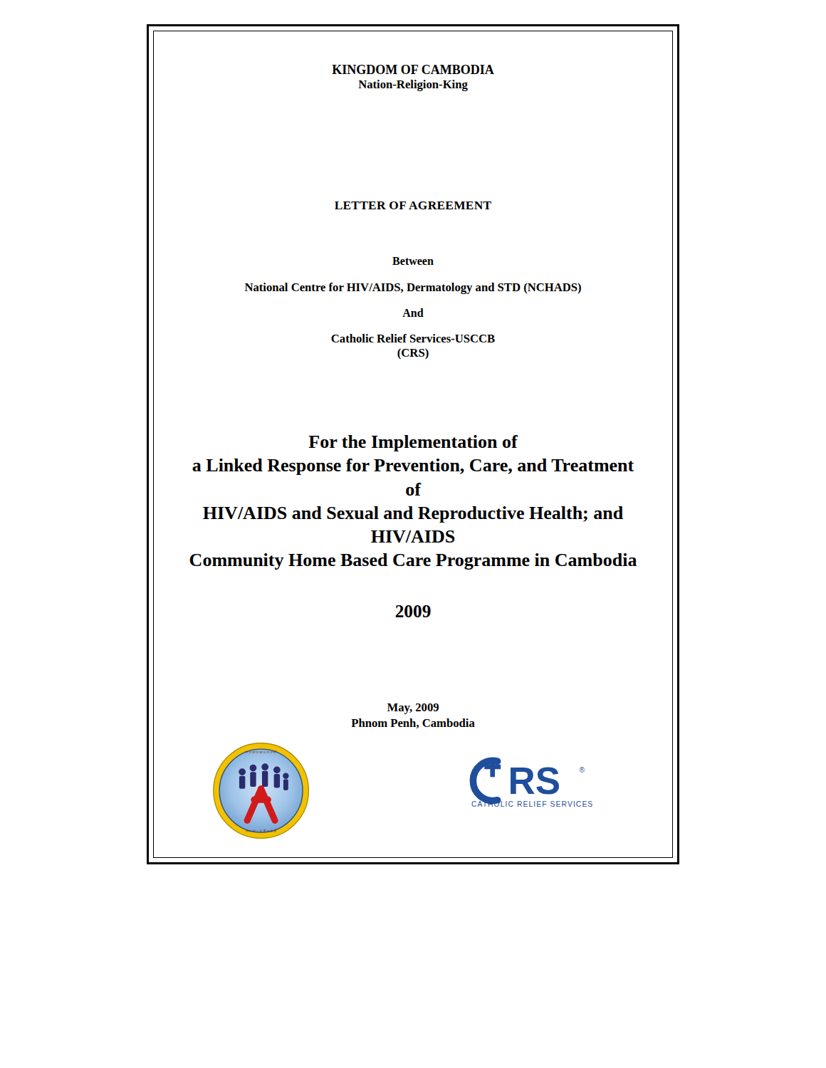KINGDOM OF CAMBODIA
Nation-Religion-King
LETTER OF AGREEMENT
Between
National Centre for HIV/AIDS, Dermatology and STD (NCHADS)
And
Catholic Relief Services-USCCB
(CRS)
For the Implementation of
a Linked Response for Prevention, Care, and Treatment of
HIV/AIDS and Sexual and Reproductive Health; and HIV/AIDS
Community Home Based Care Programme in Cambodia
2009
May, 2009
Phnom Penh, Cambodia
មជ្ឈមណ្ឌលជាតិ ការពារជំងឺអេដស៍
RS ® CATHOLIC RELIEF SERVICES